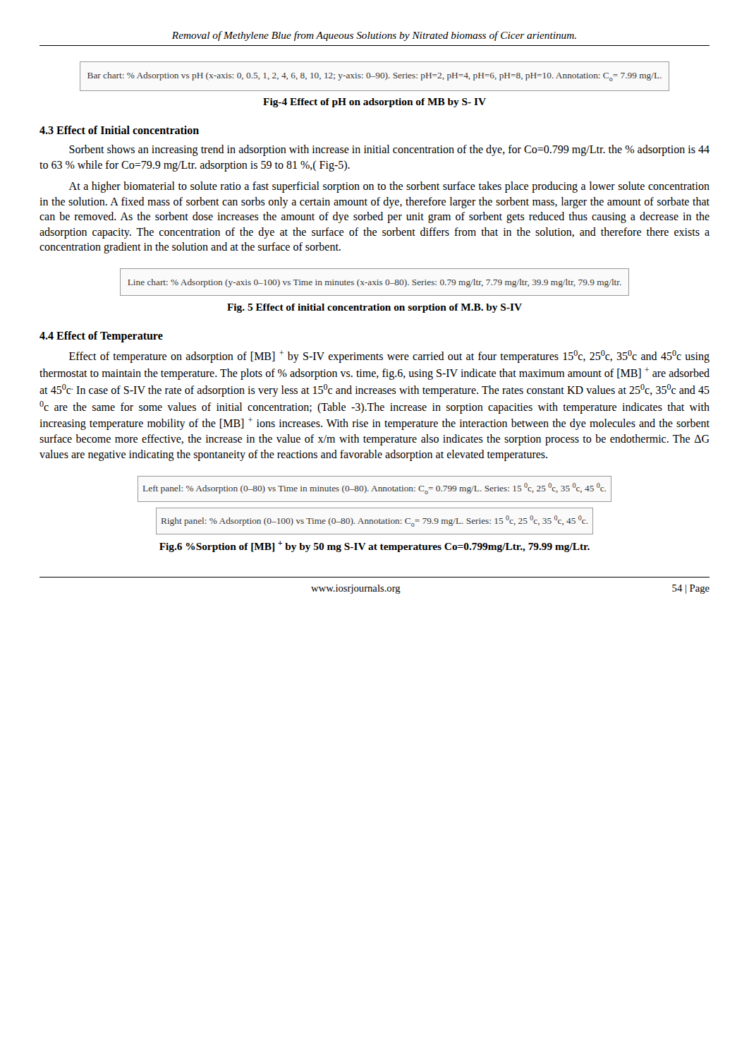Removal of Methylene Blue from Aqueous Solutions by Nitrated biomass of Cicer arientinum.
Bar chart: % Adsorption vs pH (x-axis: 0, 0.5, 1, 2, 4, 6, 8, 10, 12; y-axis: 0–90). Series: pH=2, pH=4, pH=6, pH=8, pH=10. Annotation: Co= 7.99 mg/L.
Fig-4 Effect of pH on adsorption of MB by S- IV
4.3 Effect of Initial concentration
Sorbent shows an increasing trend in adsorption with increase in initial concentration of the dye, for Co=0.799 mg/Ltr. the % adsorption is 44 to 63 % while for Co=79.9 mg/Ltr. adsorption is 59 to 81 %,( Fig-5).
At a higher biomaterial to solute ratio a fast superficial sorption on to the sorbent surface takes place producing a lower solute concentration in the solution. A fixed mass of sorbent can sorbs only a certain amount of dye, therefore larger the sorbent mass, larger the amount of sorbate that can be removed. As the sorbent dose increases the amount of dye sorbed per unit gram of sorbent gets reduced thus causing a decrease in the adsorption capacity. The concentration of the dye at the surface of the sorbent differs from that in the solution, and therefore there exists a concentration gradient in the solution and at the surface of sorbent.
Line chart: % Adsorption (y-axis 0–100) vs Time in minutes (x-axis 0–80). Series: 0.79 mg/ltr, 7.79 mg/ltr, 39.9 mg/ltr, 79.9 mg/ltr.
Fig. 5 Effect of initial concentration on sorption of M.B. by S-IV
4.4 Effect of Temperature
Effect of temperature on adsorption of [MB] + by S-IV experiments were carried out at four temperatures 150c, 250c, 350c and 450c using thermostat to maintain the temperature. The plots of % adsorption vs. time, fig.6, using S-IV indicate that maximum amount of [MB] + are adsorbed at 450c. In case of S-IV the rate of adsorption is very less at 150c and increases with temperature. The rates constant KD values at 250c, 350c and 45 0c are the same for some values of initial concentration; (Table -3).The increase in sorption capacities with temperature indicates that with increasing temperature mobility of the [MB] + ions increases. With rise in temperature the interaction between the dye molecules and the sorbent surface become more effective, the increase in the value of x/m with temperature also indicates the sorption process to be endothermic. The ΔG values are negative indicating the spontaneity of the reactions and favorable adsorption at elevated temperatures.
Left panel: % Adsorption (0–80) vs Time in minutes (0–80). Annotation: Co= 0.799 mg/L. Series: 15 0c, 25 0c, 35 0c, 45 0c.
Right panel: % Adsorption (0–100) vs Time (0–80). Annotation: Co= 79.9 mg/L. Series: 15 0c, 25 0c, 35 0c, 45 0c.
Fig.6 %Sorption of [MB] + by by 50 mg S-IV at temperatures Co=0.799mg/Ltr., 79.99 mg/Ltr.
www.iosrjournals.org 54 | Page